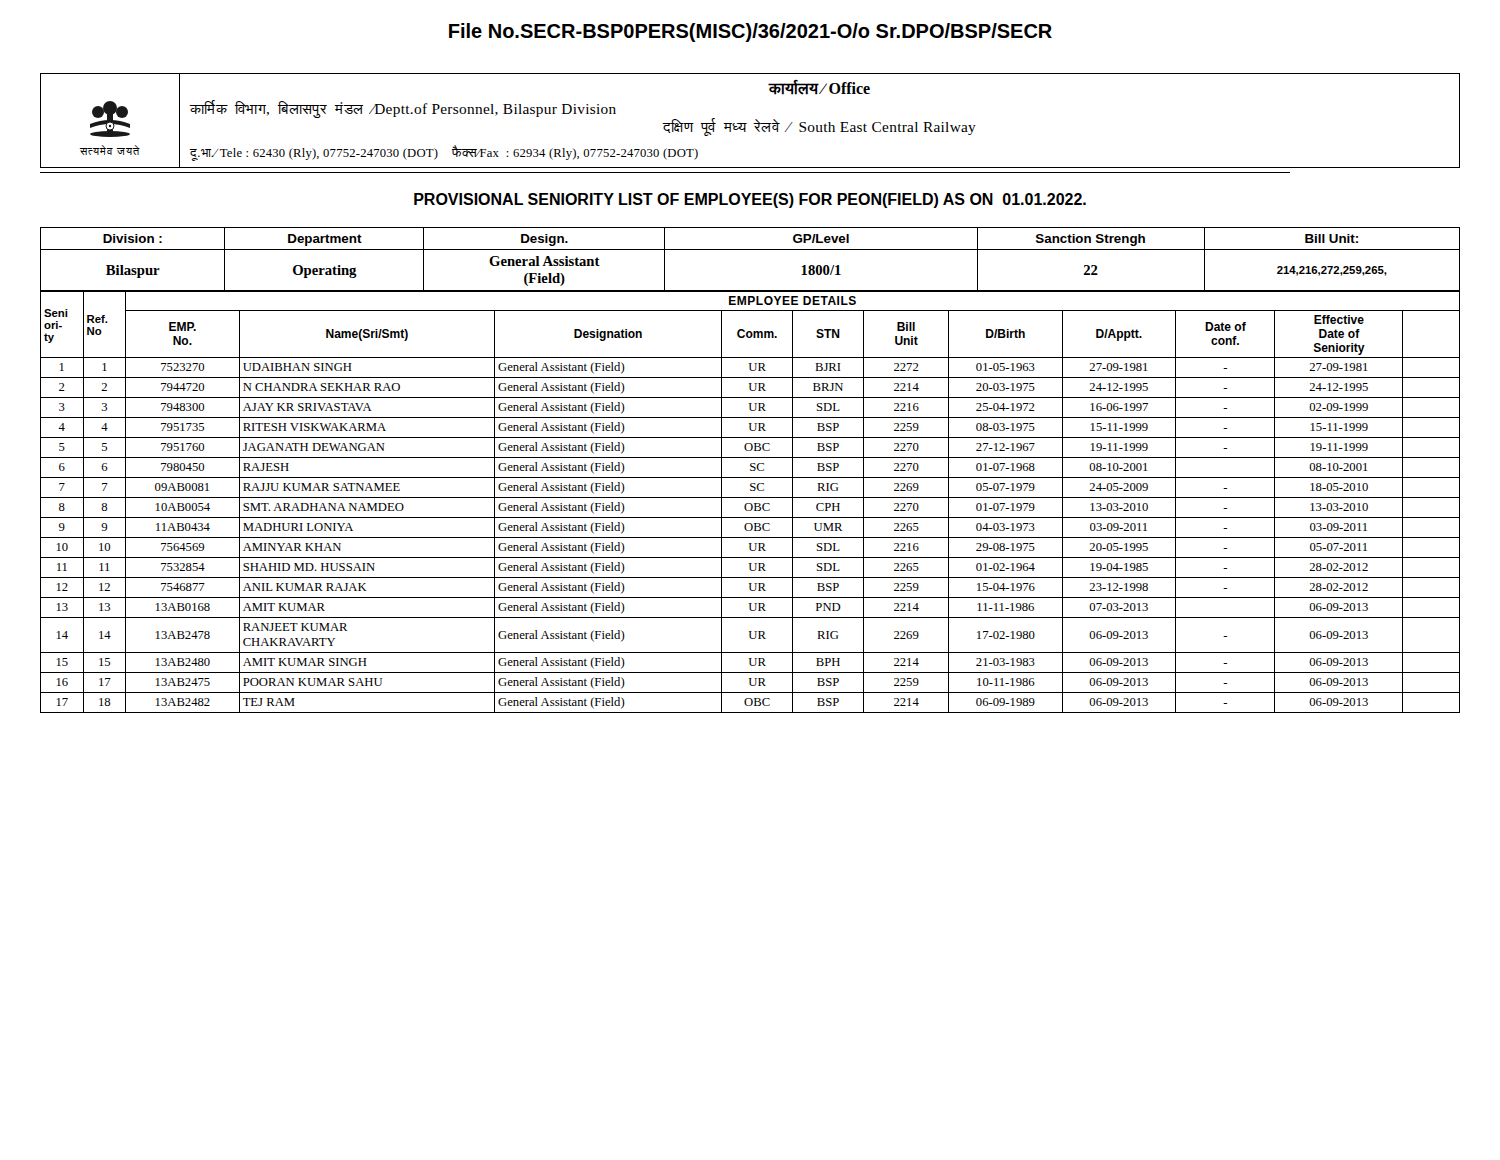File No.SECR-BSP0PERS(MISC)/36/2021-O/o Sr.DPO/BSP/SECR
सत्यमेव जयते
कार्यालय ∕ Office
कार्मिक विभाग, बिलासपुर मंडल ∕Deptt.of Personnel, Bilaspur Division
दक्षिण पूर्व मध्य रेलवे ∕ South East Central Railway
दू.भा.∕ Tele : 62430 (Rly), 07752-247030 (DOT) फैक्स∕Fax : 62934 (Rly), 07752-247030 (DOT)
PROVISIONAL SENIORITY LIST OF EMPLOYEE(S) FOR PEON(FIELD) AS ON 01.01.2022.
| Division : | Department | Design. | GP/Level | Sanction Strengh | Bill Unit: |
| Bilaspur | Operating | General Assistant (Field) | 1800/1 | 22 | 214,216,272,259,265, |
| Seni ori- ty | Ref. No | EMPLOYEE DETAILS |
| --- | --- | --- |
| EMP. No. | Name(Sri/Smt) | Designation | Comm. | STN | Bill Unit | D/Birth | D/Apptt. | Date of conf. | Effective Date of Seniority | |
| 1 | 1 | 7523270 | UDAIBHAN SINGH | General Assistant (Field) | UR | BJRI | 2272 | 01-05-1963 | 27-09-1981 | - | 27-09-1981 | |
| 2 | 2 | 7944720 | N CHANDRA SEKHAR RAO | General Assistant (Field) | UR | BRJN | 2214 | 20-03-1975 | 24-12-1995 | - | 24-12-1995 | |
| 3 | 3 | 7948300 | AJAY KR SRIVASTAVA | General Assistant (Field) | UR | SDL | 2216 | 25-04-1972 | 16-06-1997 | - | 02-09-1999 | |
| 4 | 4 | 7951735 | RITESH VISKWAKARMA | General Assistant (Field) | UR | BSP | 2259 | 08-03-1975 | 15-11-1999 | - | 15-11-1999 | |
| 5 | 5 | 7951760 | JAGANATH DEWANGAN | General Assistant (Field) | OBC | BSP | 2270 | 27-12-1967 | 19-11-1999 | - | 19-11-1999 | |
| 6 | 6 | 7980450 | RAJESH | General Assistant (Field) | SC | BSP | 2270 | 01-07-1968 | 08-10-2001 | | 08-10-2001 | |
| 7 | 7 | 09AB0081 | RAJJU KUMAR SATNAMEE | General Assistant (Field) | SC | RIG | 2269 | 05-07-1979 | 24-05-2009 | - | 18-05-2010 | |
| 8 | 8 | 10AB0054 | SMT. ARADHANA NAMDEO | General Assistant (Field) | OBC | CPH | 2270 | 01-07-1979 | 13-03-2010 | - | 13-03-2010 | |
| 9 | 9 | 11AB0434 | MADHURI LONIYA | General Assistant (Field) | OBC | UMR | 2265 | 04-03-1973 | 03-09-2011 | - | 03-09-2011 | |
| 10 | 10 | 7564569 | AMINYAR KHAN | General Assistant (Field) | UR | SDL | 2216 | 29-08-1975 | 20-05-1995 | - | 05-07-2011 | |
| 11 | 11 | 7532854 | SHAHID MD. HUSSAIN | General Assistant (Field) | UR | SDL | 2265 | 01-02-1964 | 19-04-1985 | - | 28-02-2012 | |
| 12 | 12 | 7546877 | ANIL KUMAR RAJAK | General Assistant (Field) | UR | BSP | 2259 | 15-04-1976 | 23-12-1998 | - | 28-02-2012 | |
| 13 | 13 | 13AB0168 | AMIT KUMAR | General Assistant (Field) | UR | PND | 2214 | 11-11-1986 | 07-03-2013 | | 06-09-2013 | |
| 14 | 14 | 13AB2478 | RANJEET KUMAR CHAKRAVARTY | General Assistant (Field) | UR | RIG | 2269 | 17-02-1980 | 06-09-2013 | - | 06-09-2013 | |
| 15 | 15 | 13AB2480 | AMIT KUMAR SINGH | General Assistant (Field) | UR | BPH | 2214 | 21-03-1983 | 06-09-2013 | - | 06-09-2013 | |
| 16 | 17 | 13AB2475 | POORAN KUMAR SAHU | General Assistant (Field) | UR | BSP | 2259 | 10-11-1986 | 06-09-2013 | - | 06-09-2013 | |
| 17 | 18 | 13AB2482 | TEJ RAM | General Assistant (Field) | OBC | BSP | 2214 | 06-09-1989 | 06-09-2013 | - | 06-09-2013 | |